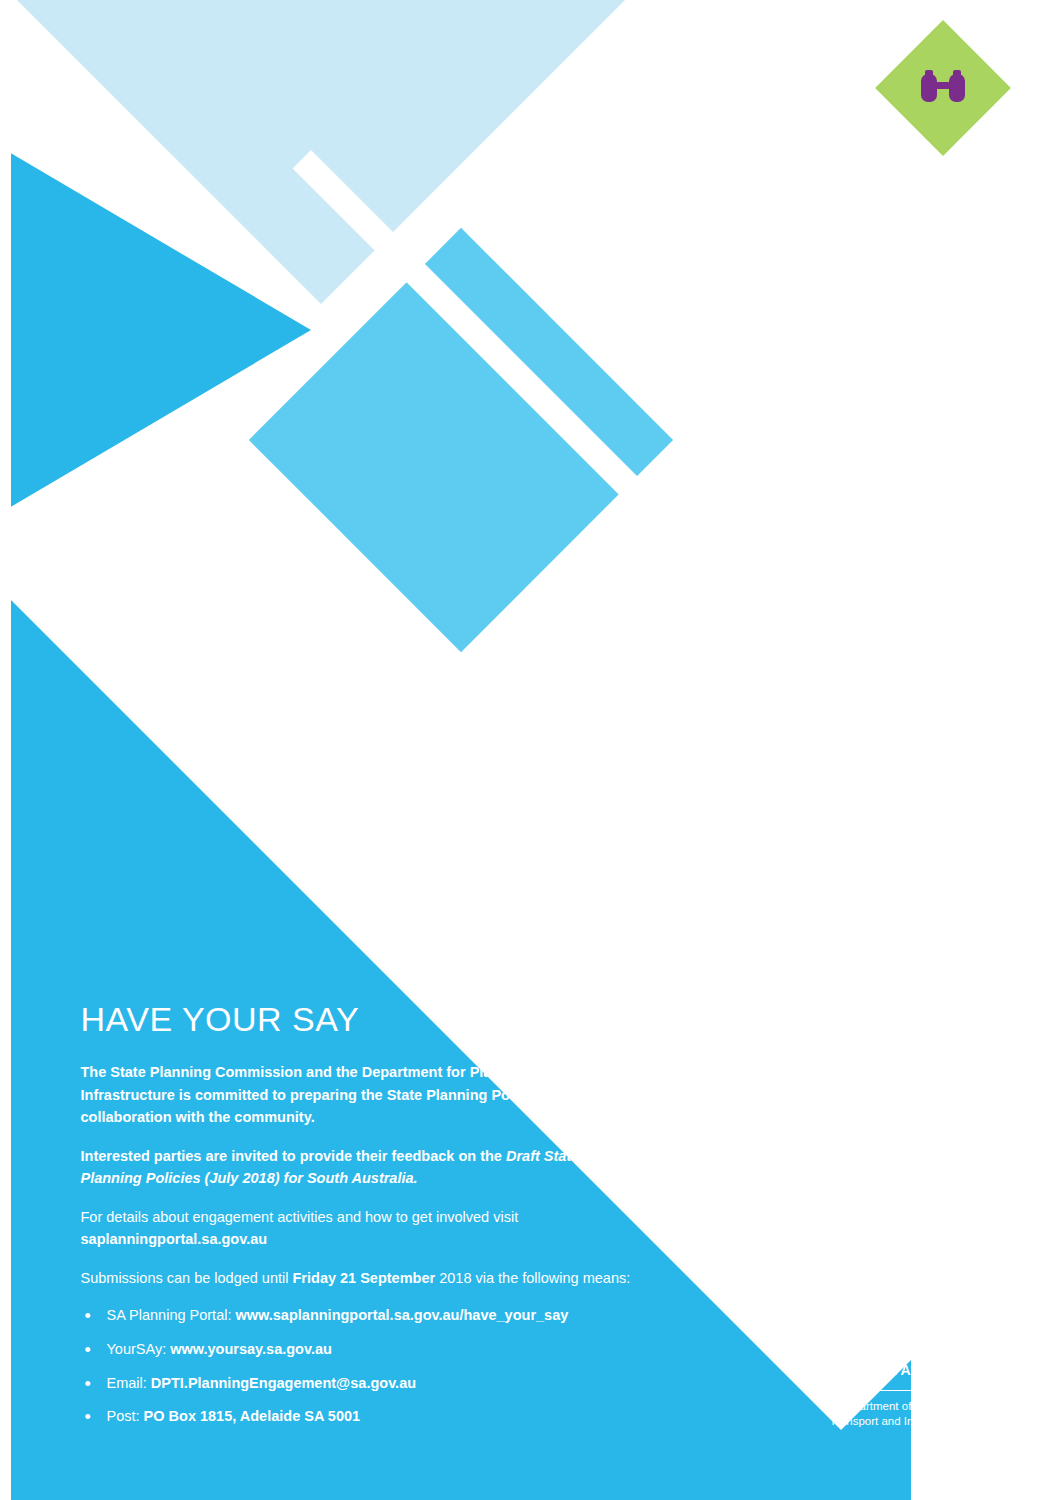HAVE YOUR SAY
The State Planning Commission and the Department for Planning, Transport and Infrastructure is committed to preparing the State Planning Policies in collaboration with the community.
Interested parties are invited to provide their feedback on the Draft State Planning Policies (July 2018) for South Australia.
For details about engagement activities and how to get involved visit saplanningportal.sa.gov.au
Submissions can be lodged until Friday 21 September 2018 via the following means:
SA Planning Portal: www.saplanningportal.sa.gov.au/have_your_say
YourSAy: www.yoursay.sa.gov.au
Email: DPTI.PlanningEngagement@sa.gov.au
Post: PO Box 1815, Adelaide SA 5001
South
Australia
Government
of South Australia
Department of Planning,
Transport and Infrastructure